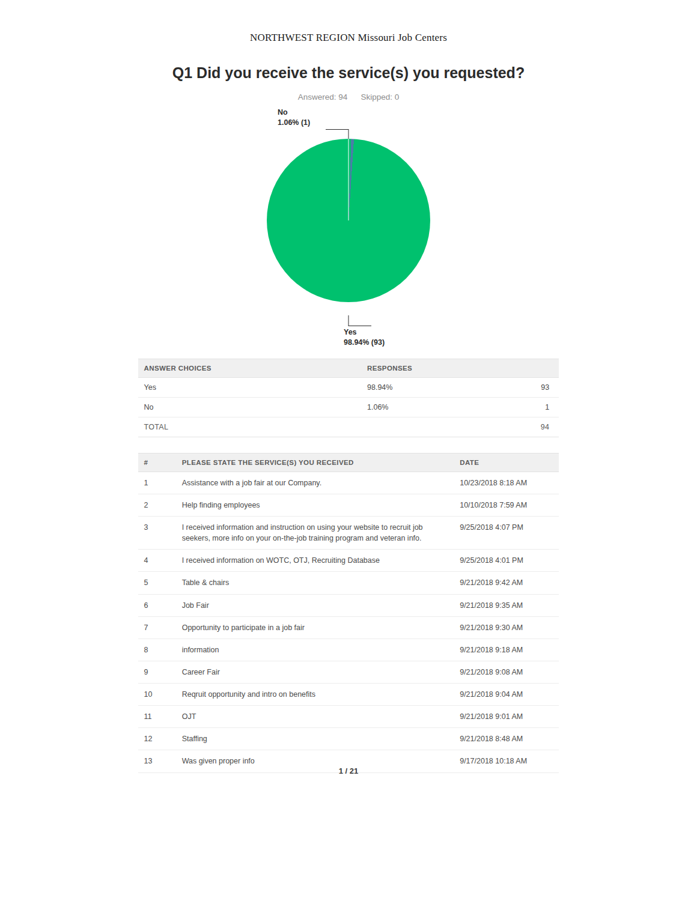NORTHWEST REGION Missouri Job Centers
Q1 Did you receive the service(s) you requested?
Answered: 94 Skipped: 0
No
1.06% (1)
Yes
98.94% (93)
| ANSWER CHOICES | RESPONSES |
| --- | --- |
| Yes | 98.94% 93 |
| No | 1.06% 1 |
| TOTAL | 94 |
| # | PLEASE STATE THE SERVICE(S) YOU RECEIVED | DATE |
| --- | --- | --- |
| 1 | Assistance with a job fair at our Company. | 10/23/2018 8:18 AM |
| 2 | Help finding employees | 10/10/2018 7:59 AM |
| 3 | I received information and instruction on using your website to recruit job seekers, more info on your on-the-job training program and veteran info. | 9/25/2018 4:07 PM |
| 4 | I received information on WOTC, OTJ, Recruiting Database | 9/25/2018 4:01 PM |
| 5 | Table & chairs | 9/21/2018 9:42 AM |
| 6 | Job Fair | 9/21/2018 9:35 AM |
| 7 | Opportunity to participate in a job fair | 9/21/2018 9:30 AM |
| 8 | information | 9/21/2018 9:18 AM |
| 9 | Career Fair | 9/21/2018 9:08 AM |
| 10 | Reqruit opportunity and intro on benefits | 9/21/2018 9:04 AM |
| 11 | OJT | 9/21/2018 9:01 AM |
| 12 | Staffing | 9/21/2018 8:48 AM |
| 13 | Was given proper info | 9/17/2018 10:18 AM |
1 / 21